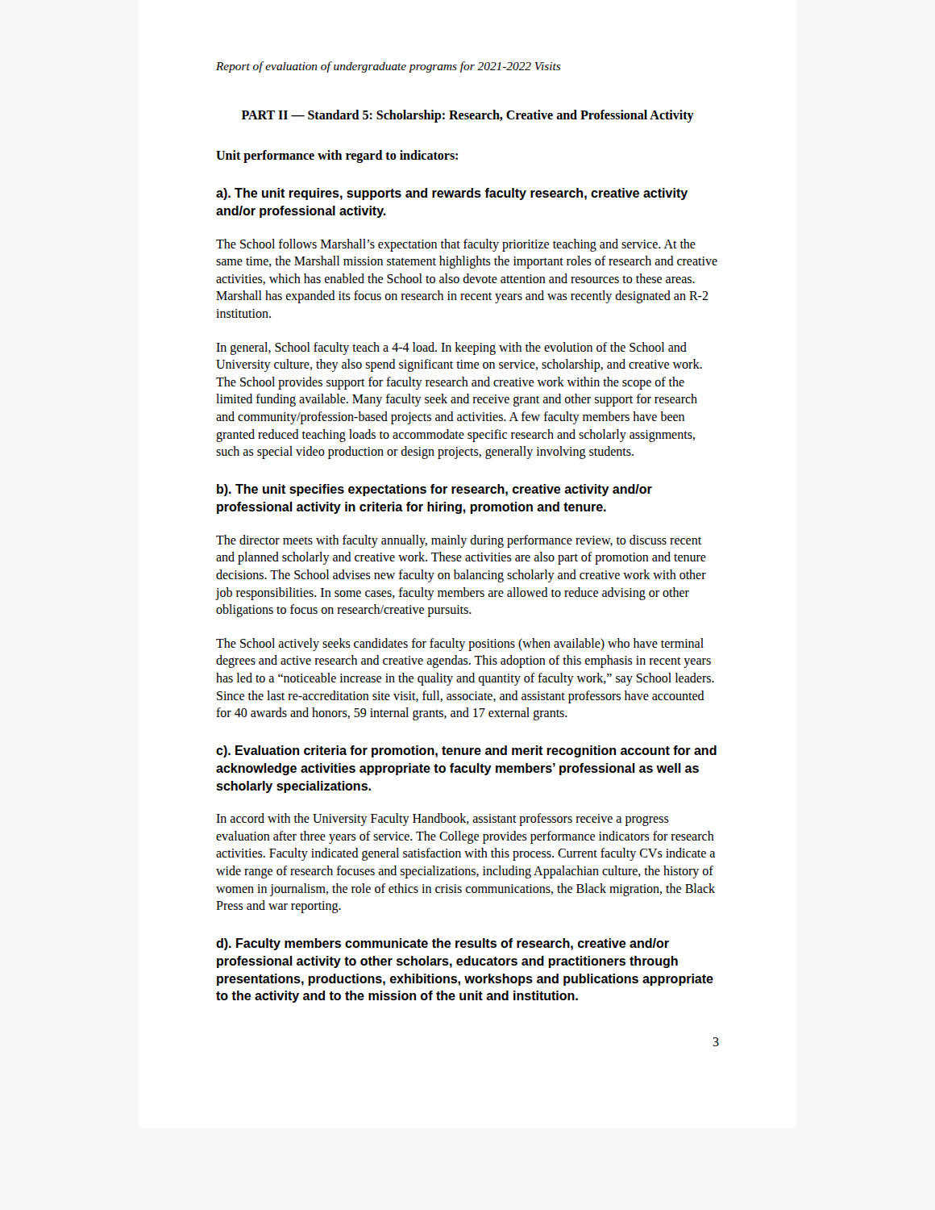Report of evaluation of undergraduate programs for 2021-2022 Visits
PART II — Standard 5: Scholarship: Research, Creative and Professional Activity
Unit performance with regard to indicators:
a). The unit requires, supports and rewards faculty research, creative activity and/or professional activity.
The School follows Marshall’s expectation that faculty prioritize teaching and service. At the same time, the Marshall mission statement highlights the important roles of research and creative activities, which has enabled the School to also devote attention and resources to these areas. Marshall has expanded its focus on research in recent years and was recently designated an R-2 institution.
In general, School faculty teach a 4-4 load. In keeping with the evolution of the School and University culture, they also spend significant time on service, scholarship, and creative work. The School provides support for faculty research and creative work within the scope of the limited funding available. Many faculty seek and receive grant and other support for research and community/profession-based projects and activities. A few faculty members have been granted reduced teaching loads to accommodate specific research and scholarly assignments, such as special video production or design projects, generally involving students.
b). The unit specifies expectations for research, creative activity and/or professional activity in criteria for hiring, promotion and tenure.
The director meets with faculty annually, mainly during performance review, to discuss recent and planned scholarly and creative work. These activities are also part of promotion and tenure decisions. The School advises new faculty on balancing scholarly and creative work with other job responsibilities. In some cases, faculty members are allowed to reduce advising or other obligations to focus on research/creative pursuits.
The School actively seeks candidates for faculty positions (when available) who have terminal degrees and active research and creative agendas. This adoption of this emphasis in recent years has led to a “noticeable increase in the quality and quantity of faculty work,” say School leaders. Since the last re-accreditation site visit, full, associate, and assistant professors have accounted for 40 awards and honors, 59 internal grants, and 17 external grants.
c). Evaluation criteria for promotion, tenure and merit recognition account for and acknowledge activities appropriate to faculty members’ professional as well as scholarly specializations.
In accord with the University Faculty Handbook, assistant professors receive a progress evaluation after three years of service. The College provides performance indicators for research activities. Faculty indicated general satisfaction with this process. Current faculty CVs indicate a wide range of research focuses and specializations, including Appalachian culture, the history of women in journalism, the role of ethics in crisis communications, the Black migration, the Black Press and war reporting.
d). Faculty members communicate the results of research, creative and/or professional activity to other scholars, educators and practitioners through presentations, productions, exhibitions, workshops and publications appropriate to the activity and to the mission of the unit and institution.
3